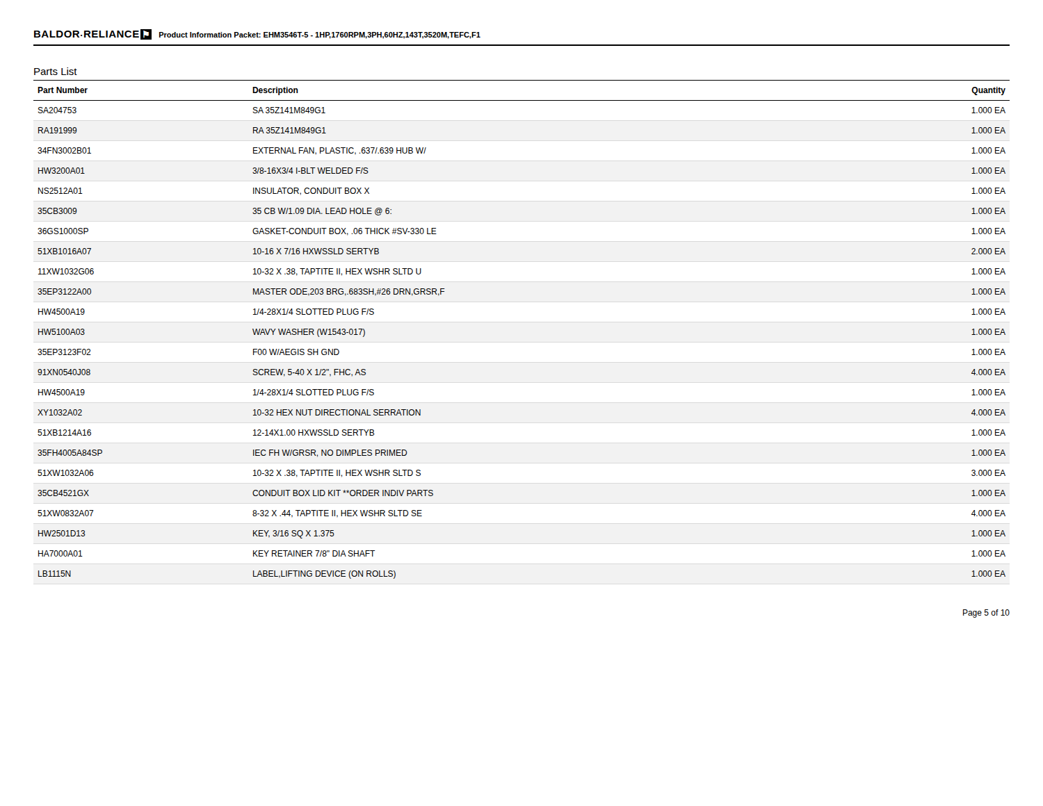BALDOR·RELIANCE⚑ Product Information Packet: EHM3546T-5 - 1HP,1760RPM,3PH,60HZ,143T,3520M,TEFC,F1
Parts List
| Part Number | Description | Quantity |
| --- | --- | --- |
| SA204753 | SA 35Z141M849G1 | 1.000 EA |
| RA191999 | RA 35Z141M849G1 | 1.000 EA |
| 34FN3002B01 | EXTERNAL FAN, PLASTIC, .637/.639 HUB W/ | 1.000 EA |
| HW3200A01 | 3/8-16X3/4 I-BLT WELDED F/S | 1.000 EA |
| NS2512A01 | INSULATOR, CONDUIT BOX X | 1.000 EA |
| 35CB3009 | 35 CB W/1.09 DIA. LEAD HOLE @ 6: | 1.000 EA |
| 36GS1000SP | GASKET-CONDUIT BOX, .06 THICK #SV-330 LE | 1.000 EA |
| 51XB1016A07 | 10-16 X 7/16 HXWSSLD SERTYB | 2.000 EA |
| 11XW1032G06 | 10-32 X .38, TAPTITE II, HEX WSHR SLTD U | 1.000 EA |
| 35EP3122A00 | MASTER ODE,203 BRG,.683SH,#26 DRN,GRSR,F | 1.000 EA |
| HW4500A19 | 1/4-28X1/4 SLOTTED PLUG F/S | 1.000 EA |
| HW5100A03 | WAVY WASHER (W1543-017) | 1.000 EA |
| 35EP3123F02 | F00 W/AEGIS SH GND | 1.000 EA |
| 91XN0540J08 | SCREW, 5-40 X 1/2", FHC, AS | 4.000 EA |
| HW4500A19 | 1/4-28X1/4 SLOTTED PLUG F/S | 1.000 EA |
| XY1032A02 | 10-32 HEX NUT DIRECTIONAL SERRATION | 4.000 EA |
| 51XB1214A16 | 12-14X1.00 HXWSSLD SERTYB | 1.000 EA |
| 35FH4005A84SP | IEC FH W/GRSR, NO DIMPLES PRIMED | 1.000 EA |
| 51XW1032A06 | 10-32 X .38, TAPTITE II, HEX WSHR SLTD S | 3.000 EA |
| 35CB4521GX | CONDUIT BOX LID KIT **ORDER INDIV PARTS | 1.000 EA |
| 51XW0832A07 | 8-32 X .44, TAPTITE II, HEX WSHR SLTD SE | 4.000 EA |
| HW2501D13 | KEY, 3/16 SQ X 1.375 | 1.000 EA |
| HA7000A01 | KEY RETAINER 7/8" DIA SHAFT | 1.000 EA |
| LB1115N | LABEL,LIFTING DEVICE (ON ROLLS) | 1.000 EA |
Page 5 of 10